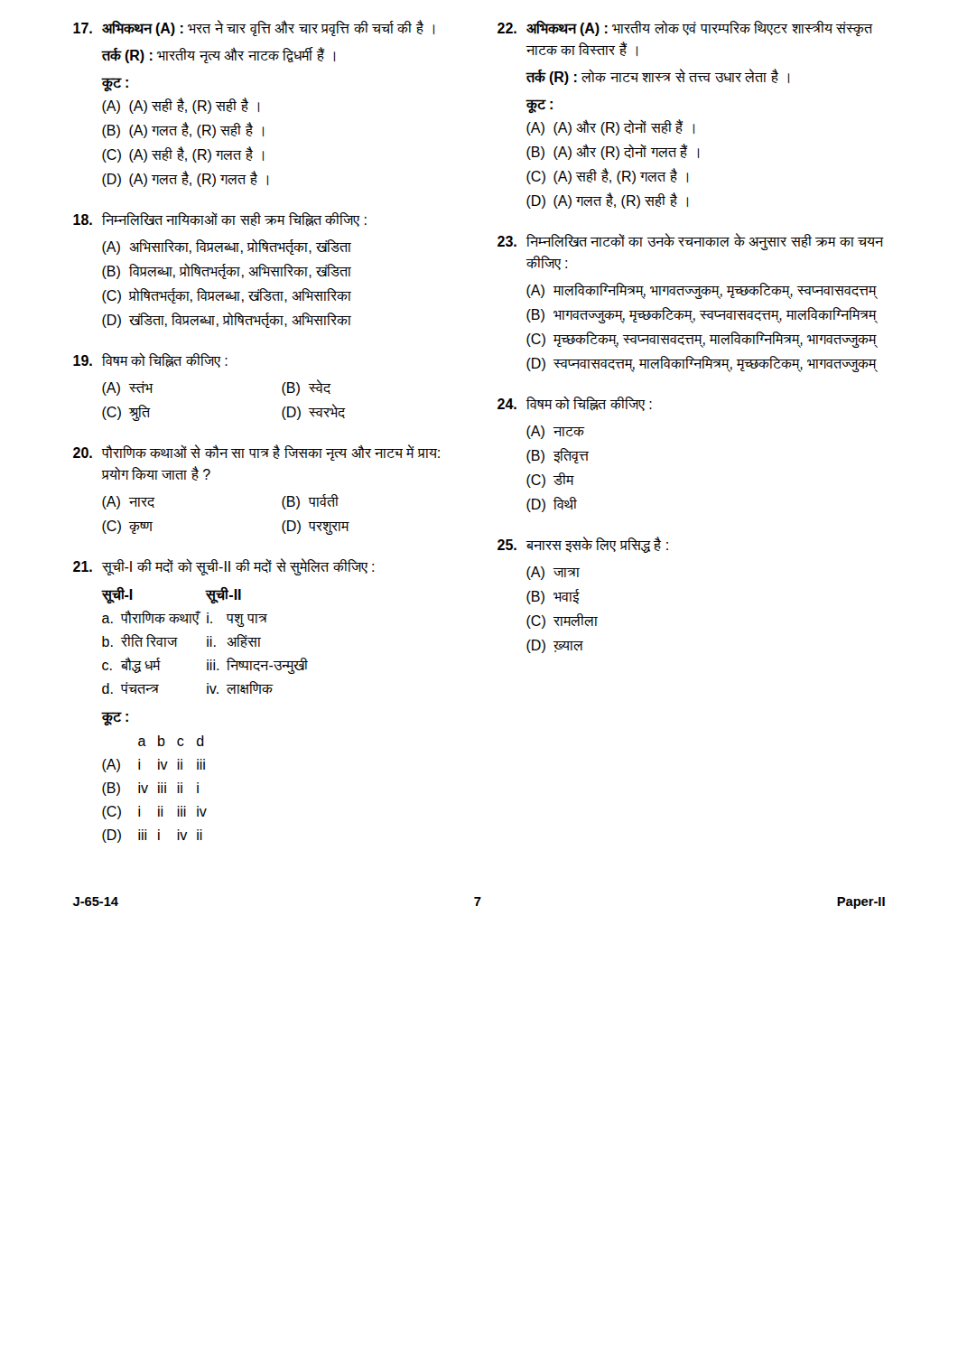17.
अभिकथन (A) : भरत ने चार वृत्ति और चार प्रवृत्ति की चर्चा की है ।
तर्क (R) : भारतीय नृत्य और नाटक द्विधर्मी हैं ।
कूट :
(A)(A) सही है, (R) सही है ।
(B)(A) गलत है, (R) सही है ।
(C)(A) सही है, (R) गलत है ।
(D)(A) गलत है, (R) गलत है ।
18.
निम्नलिखित नायिकाओं का सही क्रम चिह्नित कीजिए :
(A) अभिसारिका, विप्रलब्धा, प्रोषितभर्तृका, खंडिता
(B) विप्रलब्धा, प्रोषितभर्तृका, अभिसारिका, खंडिता
(C) प्रोषितभर्तृका, विप्रलब्धा, खंडिता, अभिसारिका
(D) खंडिता, विप्रलब्धा, प्रोषितभर्तृका, अभिसारिका
19.
विषम को चिह्नित कीजिए :
(A) स्तंभ
(B) स्वेद
(C) श्रुति
(D) स्वरभेद
20.
पौराणिक कथाओं से कौन सा पात्र है जिसका नृत्य और नाट्य में प्राय: प्रयोग किया जाता है ?
(A) नारद
(B) पार्वती
(C) कृष्ण
(D) परशुराम
21.
सूची-I की मदों को सूची-II की मदों से सुमेलित कीजिए :
| सूची-I | सूची-II |
| --- | --- |
| a. | पौराणिक कथाएँ | i. | पशु पात्र |
| b. | रीति रिवाज | ii. | अहिंसा |
| c. | बौद्ध धर्म | iii. | निष्पादन-उन्मुखी |
| d. | पंचतन्त्र | iv. | लाक्षणिक |
कूट :
| | a | b | c | d |
| (A) | i | iv | ii | iii |
| (B) | iv | iii | ii | i |
| (C) | i | ii | iii | iv |
| (D) | iii | i | iv | ii |
22.
अभिकथन (A) : भारतीय लोक एवं पारम्परिक थिएटर शास्त्रीय संस्कृत नाटक का विस्तार हैं ।
तर्क (R) : लोक नाट्य शास्त्र से तत्त्व उधार लेता है ।
कूट :
(A)(A) और (R) दोनों सही हैं ।
(B)(A) और (R) दोनों गलत हैं ।
(C)(A) सही है, (R) गलत है ।
(D)(A) गलत है, (R) सही है ।
23.
निम्नलिखित नाटकों का उनके रचनाकाल के अनुसार सही क्रम का चयन कीजिए :
(A) मालविकाग्निमित्रम्, भागवतज्जुकम्, मृच्छकटिकम्, स्वप्नवासवदत्तम्
(B) भागवतज्जुकम्, मृच्छकटिकम्, स्वप्नवासवदत्तम्, मालविकाग्निमित्रम्
(C) मृच्छकटिकम्, स्वप्नवासवदत्तम्, मालविकाग्निमित्रम्, भागवतज्जुकम्
(D) स्वप्नवासवदत्तम्, मालविकाग्निमित्रम्, मृच्छकटिकम्, भागवतज्जुकम्
24.
विषम को चिह्नित कीजिए :
(A) नाटक
(B) इतिवृत्त
(C) डीम
(D) विथी
25.
बनारस इसके लिए प्रसिद्ध है :
(A) जात्रा
(B) भवाई
(C) रामलीला
(D) ख़्याल
J-65-14
7
Paper-II